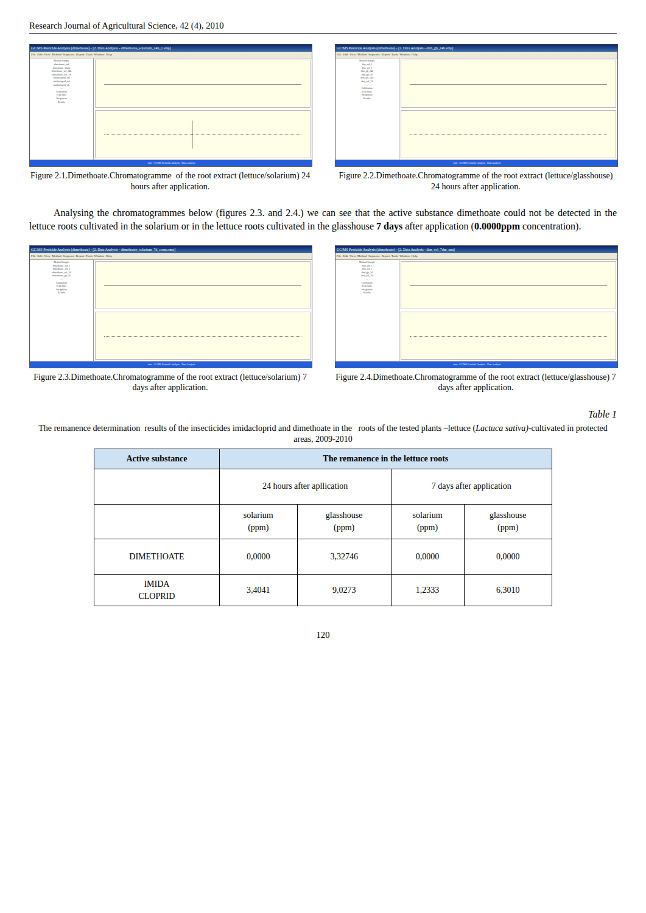Research Journal of Agricultural Science, 42 (4), 2010
GC/MS Pesticide Analysis (dimethoate) - [2. Data Analysis - dimethoate_solarium_24h_1.smp]
File Edit View Method Sequence Report Tools Window Help
Method/Sample
dimethoate_std
dimethoate_blank
dimethoate_sol_24h
dimethoate_sol_7d
imidacloprid_std
imidacloprid_sol
imidacloprid_gh
...
Calibration
Peak table
Integration
Results
Ready | Peak Area: 0.0000 | Ret.Time: -- | Amount: 0.0000 ppm
start GC/MS Pesticide Analysis Data Analysis
Figure 2.1.Dimethoate.Chromatogramme of the root extract (lettuce/solarium) 24 hours after application.
GC/MS Pesticide Analysis (dimethoate) - [2. Data Analysis - dim_gh_24h.smp]
File Edit View Method Sequence Report Tools Window Help
Method/Sample
dim_std_1
dim_std_2
dim_gh_24h
dim_gh_7d
dim_sol_24h
dim_sol_7d
...
Calibration
Peak table
Integration
Results
Ready | Peak Area: 3.32746 | Ret.Time: 12.41 | Amount: 3.32746 ppm
start GC/MS Pesticide Analysis Data Analysis
Figure 2.2.Dimethoate.Chromatogramme of the root extract (lettuce/glasshouse) 24 hours after application.
Analysing the chromatogrammes below (figures 2.3. and 2.4.) we can see that the active substance dimethoate could not be detected in the lettuce roots cultivated in the solarium or in the lettuce roots cultivated in the glasshouse 7 days after application (0.0000ppm concentration).
GC/MS Pesticide Analysis (dimethoate) - [2. Data Analysis - dimethoate_solarium_7d_comp.smp]
File Edit View Method Sequence Report Tools Window Help
Method/Sample
dimethoate_std_1
dimethoate_std_2
dimethoate_sol_7d
dimethoate_gh_7d
...
Calibration
Peak table
Integration
Results
Ready | Peak Area: 0.0000 | Ret.Time: -- | Amount: 0.0000 ppm
start GC/MS Pesticide Analysis Data Analysis
Figure 2.3.Dimethoate.Chromatogramme of the root extract (lettuce/solarium) 7 days after application.
GC/MS Pesticide Analysis (dimethoate) - [2. Data Analysis - dim_sol_7dm_ana]
File Edit View Method Sequence Report Tools Window Help
Method/Sample
dim_std_1
dim_std_2
dim_gh_7d
dim_sol_7d
...
Calibration
Peak table
Integration
Results
Ready | Peak Area: 0.0000 | Ret.Time: -- | Amount: 0.0000 ppm
start GC/MS Pesticide Analysis Data Analysis
Figure 2.4.Dimethoate.Chromatogramme of the root extract (lettuce/glasshouse) 7 days after application.
Table 1
The remanence determination results of the insecticides imidacloprid and dimethoate in the roots of the tested plants –lettuce (Lactuca sativa)-cultivated in protected areas, 2009-2010
| Active substance | The remanence in the lettuce roots |
| --- | --- |
| | 24 hours after apllication | 7 days after application |
| | solarium (ppm) | glasshouse (ppm) | solarium (ppm) | glasshouse (ppm) |
| DIMETHOATE | 0,0000 | 3,32746 | 0,0000 | 0,0000 |
| IMIDA CLOPRID | 3,4041 | 9,0273 | 1,2333 | 6,3010 |
120